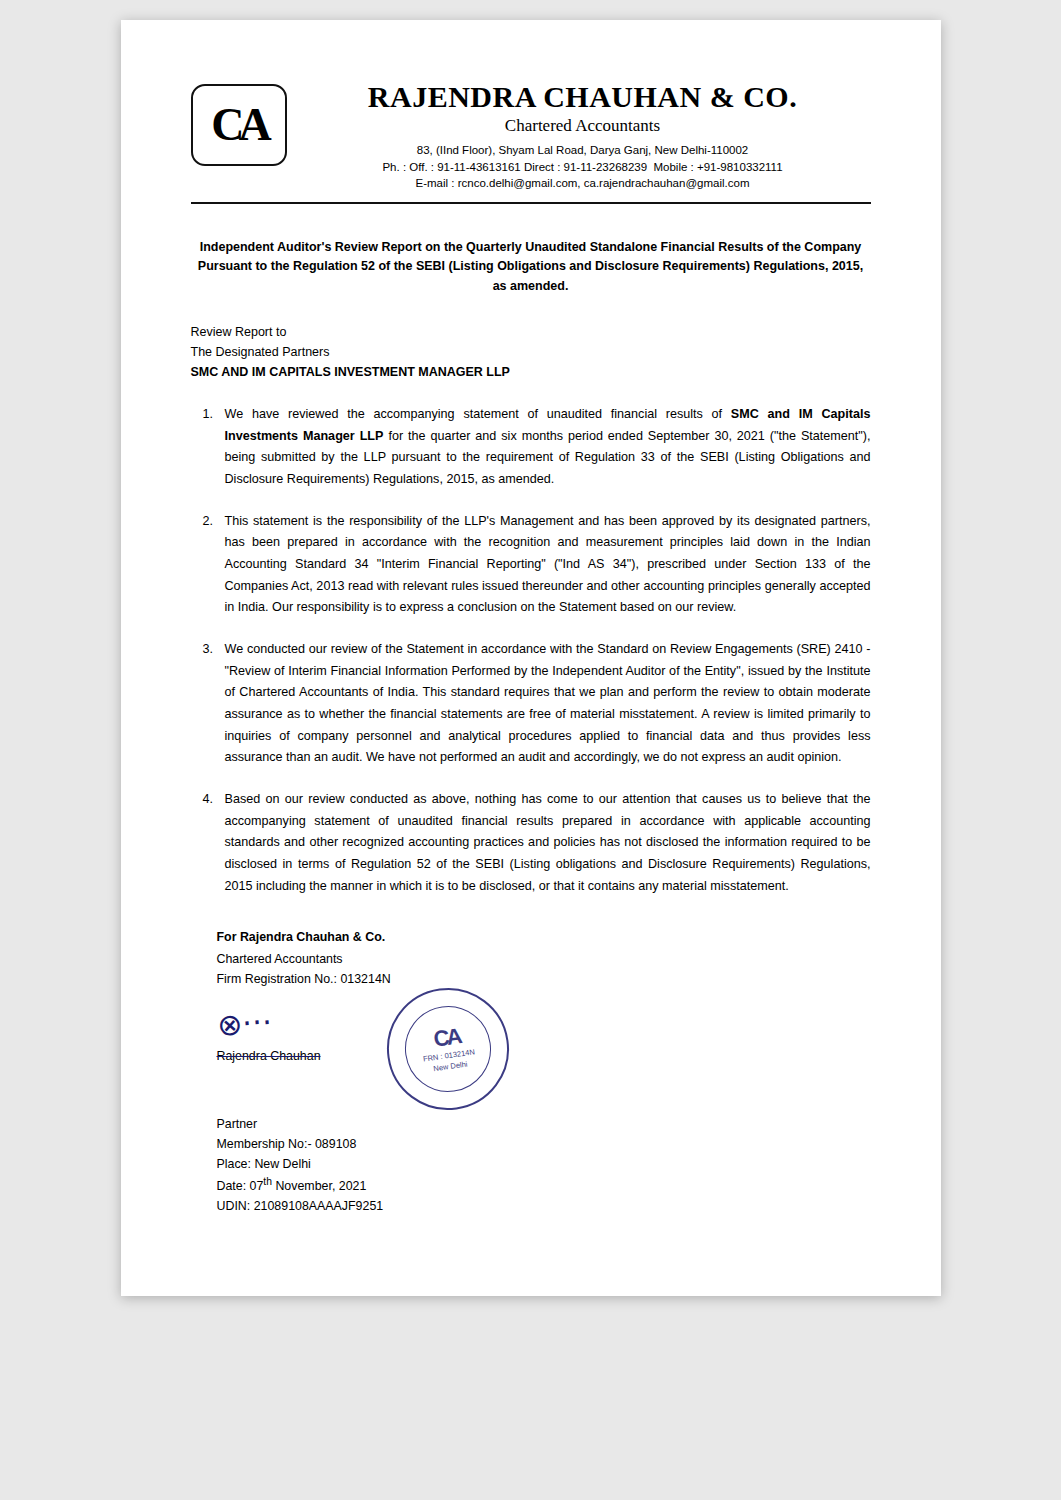CA
RAJENDRA CHAUHAN & CO.
Chartered Accountants
83, (IInd Floor), Shyam Lal Road, Darya Ganj, New Delhi-110002
Ph. : Off. : 91-11-43613161 Direct : 91-11-23268239 Mobile : +91-9810332111
E-mail : rcnco.delhi@gmail.com, ca.rajendrachauhan@gmail.com
Independent Auditor's Review Report on the Quarterly Unaudited Standalone Financial Results of the Company Pursuant to the Regulation 52 of the SEBI (Listing Obligations and Disclosure Requirements) Regulations, 2015, as amended.
Review Report to
The Designated Partners
SMC AND IM CAPITALS INVESTMENT MANAGER LLP
We have reviewed the accompanying statement of unaudited financial results of SMC and IM Capitals Investments Manager LLP for the quarter and six months period ended September 30, 2021 ("the Statement"), being submitted by the LLP pursuant to the requirement of Regulation 33 of the SEBI (Listing Obligations and Disclosure Requirements) Regulations, 2015, as amended.
This statement is the responsibility of the LLP's Management and has been approved by its designated partners, has been prepared in accordance with the recognition and measurement principles laid down in the Indian Accounting Standard 34 "Interim Financial Reporting" ("Ind AS 34"), prescribed under Section 133 of the Companies Act, 2013 read with relevant rules issued thereunder and other accounting principles generally accepted in India. Our responsibility is to express a conclusion on the Statement based on our review.
We conducted our review of the Statement in accordance with the Standard on Review Engagements (SRE) 2410 - "Review of Interim Financial Information Performed by the Independent Auditor of the Entity", issued by the Institute of Chartered Accountants of India. This standard requires that we plan and perform the review to obtain moderate assurance as to whether the financial statements are free of material misstatement. A review is limited primarily to inquiries of company personnel and analytical procedures applied to financial data and thus provides less assurance than an audit. We have not performed an audit and accordingly, we do not express an audit opinion.
Based on our review conducted as above, nothing has come to our attention that causes us to believe that the accompanying statement of unaudited financial results prepared in accordance with applicable accounting standards and other recognized accounting practices and policies has not disclosed the information required to be disclosed in terms of Regulation 52 of the SEBI (Listing obligations and Disclosure Requirements) Regulations, 2015 including the manner in which it is to be disclosed, or that it contains any material misstatement.
For Rajendra Chauhan & Co.
Chartered Accountants
Firm Registration No.: 013214N
⊗⋅⋅⋅
Rajendra Chauhan
CA
FRN : 013214N
New Delhi
Partner
Membership No:- 089108
Place: New Delhi
Date: 07th November, 2021
UDIN: 21089108AAAAJF9251